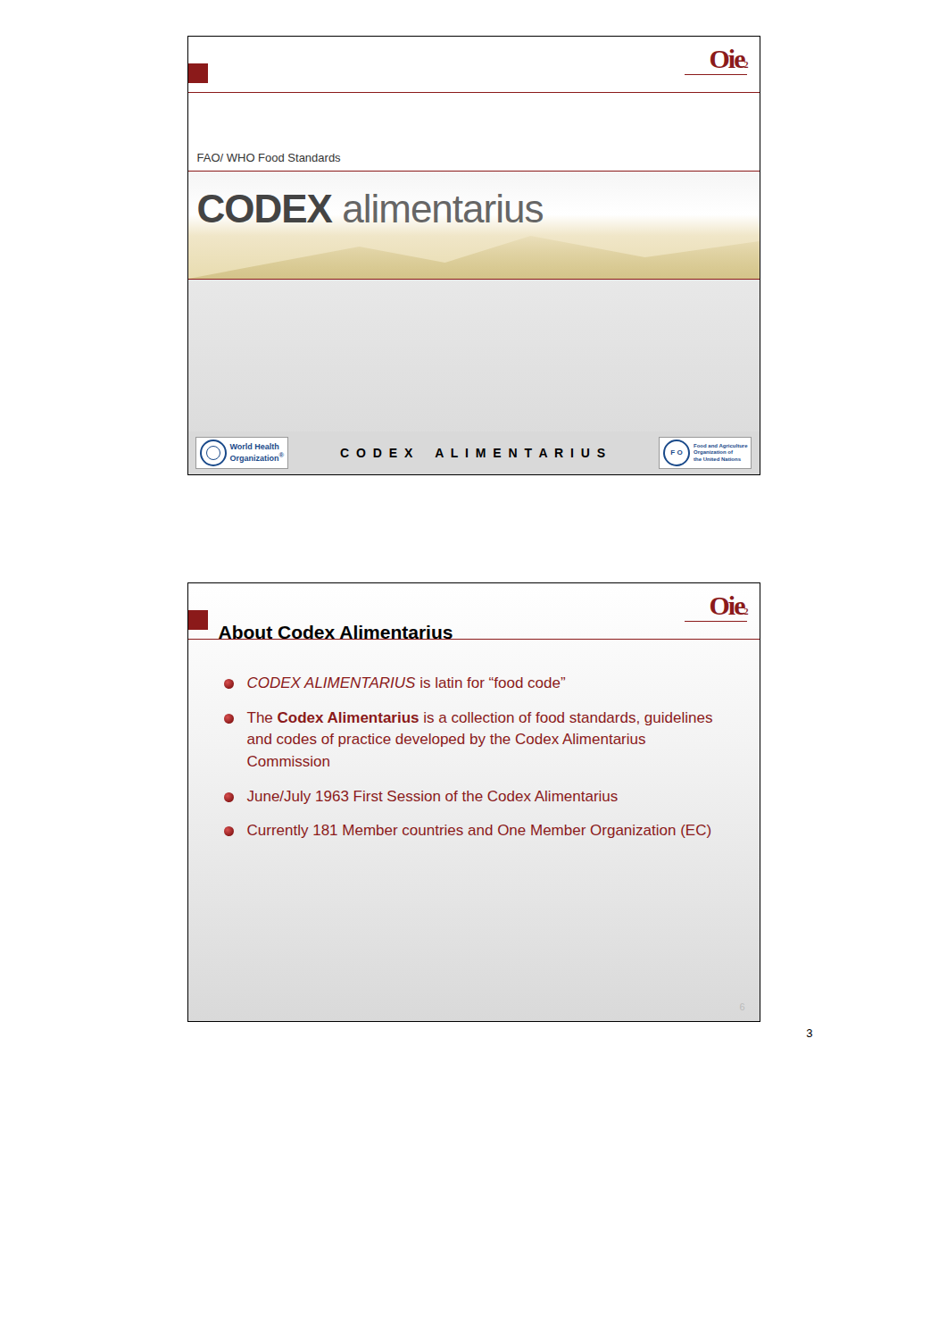Oie2
FAO/ WHO Food Standards
CODEX alimentarius
World Health
Organization®
C O D E X A L I M E N T A R I U S
F O
Food and Agriculture
Organization of
the United Nations
Oie2
About Codex Alimentarius
CODEX ALIMENTARIUS is latin for “food code”
The Codex Alimentarius is a collection of food standards, guidelines and codes of practice developed by the Codex Alimentarius Commission
June/July 1963 First Session of the Codex Alimentarius
Currently 181 Member countries and One Member Organization (EC)
6
3